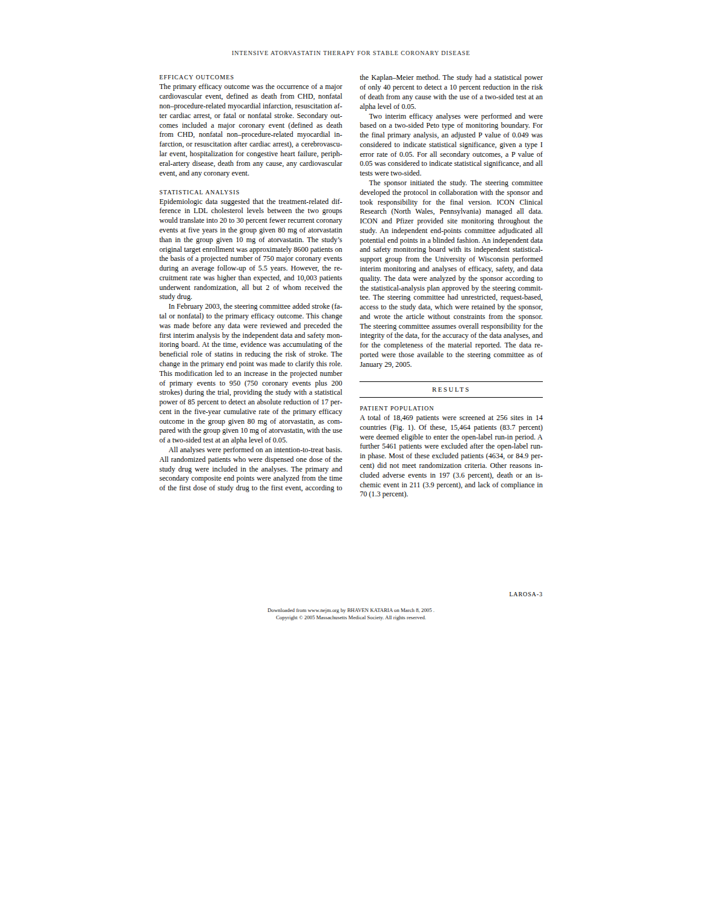Intensive Atorvastatin Therapy for Stable Coronary Disease
Efficacy Outcomes
The primary efficacy outcome was the occurrence of a major cardiovascular event, defined as death from CHD, nonfatal non–procedure-related myocardial infarction, resuscitation after cardiac arrest, or fatal or nonfatal stroke. Secondary outcomes included a major coronary event (defined as death from CHD, nonfatal non–procedure-related myocardial infarction, or resuscitation after cardiac arrest), a cerebrovascular event, hospitalization for congestive heart failure, peripheral-artery disease, death from any cause, any cardiovascular event, and any coronary event.
Statistical Analysis
Epidemiologic data suggested that the treatment-related difference in LDL cholesterol levels between the two groups would translate into 20 to 30 percent fewer recurrent coronary events at five years in the group given 80 mg of atorvastatin than in the group given 10 mg of atorvastatin. The study’s original target enrollment was approximately 8600 patients on the basis of a projected number of 750 major coronary events during an average follow-up of 5.5 years. However, the recruitment rate was higher than expected, and 10,003 patients underwent randomization, all but 2 of whom received the study drug.
In February 2003, the steering committee added stroke (fatal or nonfatal) to the primary efficacy outcome. This change was made before any data were reviewed and preceded the first interim analysis by the independent data and safety monitoring board. At the time, evidence was accumulating of the beneficial role of statins in reducing the risk of stroke. The change in the primary end point was made to clarify this role. This modification led to an increase in the projected number of primary events to 950 (750 coronary events plus 200 strokes) during the trial, providing the study with a statistical power of 85 percent to detect an absolute reduction of 17 percent in the five-year cumulative rate of the primary efficacy outcome in the group given 80 mg of atorvastatin, as compared with the group given 10 mg of atorvastatin, with the use of a two-sided test at an alpha level of 0.05.
All analyses were performed on an intention-to-treat basis. All randomized patients who were dispensed one dose of the study drug were included in the analyses. The primary and secondary composite end points were analyzed from the time of the first dose of study drug to the first event, according to the Kaplan–Meier method. The study had a statistical power of only 40 percent to detect a 10 percent reduction in the risk of death from any cause with the use of a two-sided test at an alpha level of 0.05.
Two interim efficacy analyses were performed and were based on a two-sided Peto type of monitoring boundary. For the final primary analysis, an adjusted P value of 0.049 was considered to indicate statistical significance, given a type I error rate of 0.05. For all secondary outcomes, a P value of 0.05 was considered to indicate statistical significance, and all tests were two-sided.
The sponsor initiated the study. The steering committee developed the protocol in collaboration with the sponsor and took responsibility for the final version. ICON Clinical Research (North Wales, Pennsylvania) managed all data. ICON and Pfizer provided site monitoring throughout the study. An independent end-points committee adjudicated all potential end points in a blinded fashion. An independent data and safety monitoring board with its independent statistical-support group from the University of Wisconsin performed interim monitoring and analyses of efficacy, safety, and data quality. The data were analyzed by the sponsor according to the statistical-analysis plan approved by the steering committee. The steering committee had unrestricted, request-based, access to the study data, which were retained by the sponsor, and wrote the article without constraints from the sponsor. The steering committee assumes overall responsibility for the integrity of the data, for the accuracy of the data analyses, and for the completeness of the material reported. The data reported were those available to the steering committee as of January 29, 2005.
Results
Patient Population
A total of 18,469 patients were screened at 256 sites in 14 countries (Fig. 1). Of these, 15,464 patients (83.7 percent) were deemed eligible to enter the open-label run-in period. A further 5461 patients were excluded after the open-label run-in phase. Most of these excluded patients (4634, or 84.9 percent) did not meet randomization criteria. Other reasons included adverse events in 197 (3.6 percent), death or an ischemic event in 211 (3.9 percent), and lack of compliance in 70 (1.3 percent).
LaRosa-3
Downloaded from www.nejm.org by BHAVEN KATARIA on March 8, 2005 .
Copyright © 2005 Massachusetts Medical Society. All rights reserved.